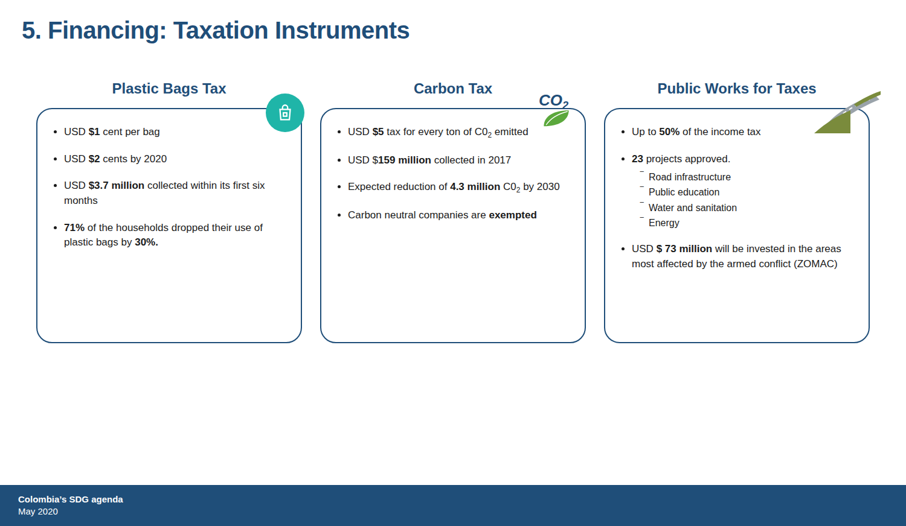5. Financing: Taxation Instruments
Plastic Bags Tax
USD $1 cent per bag
USD $2 cents by 2020
USD $3.7 million collected within its first six months
71% of the households dropped their use of plastic bags by 30%.
Carbon Tax
CO2
USD $5 tax for every ton of C02 emitted
USD $159 million collected in 2017
Expected reduction of 4.3 million C02 by 2030
Carbon neutral companies are exempted
Public Works for Taxes
Up to 50% of the income tax
23 projects approved.
Road infrastructure
Public education
Water and sanitation
Energy
USD $ 73 million will be invested in the areas most affected by the armed conflict (ZOMAC)
Colombia’s SDG agenda May 2020